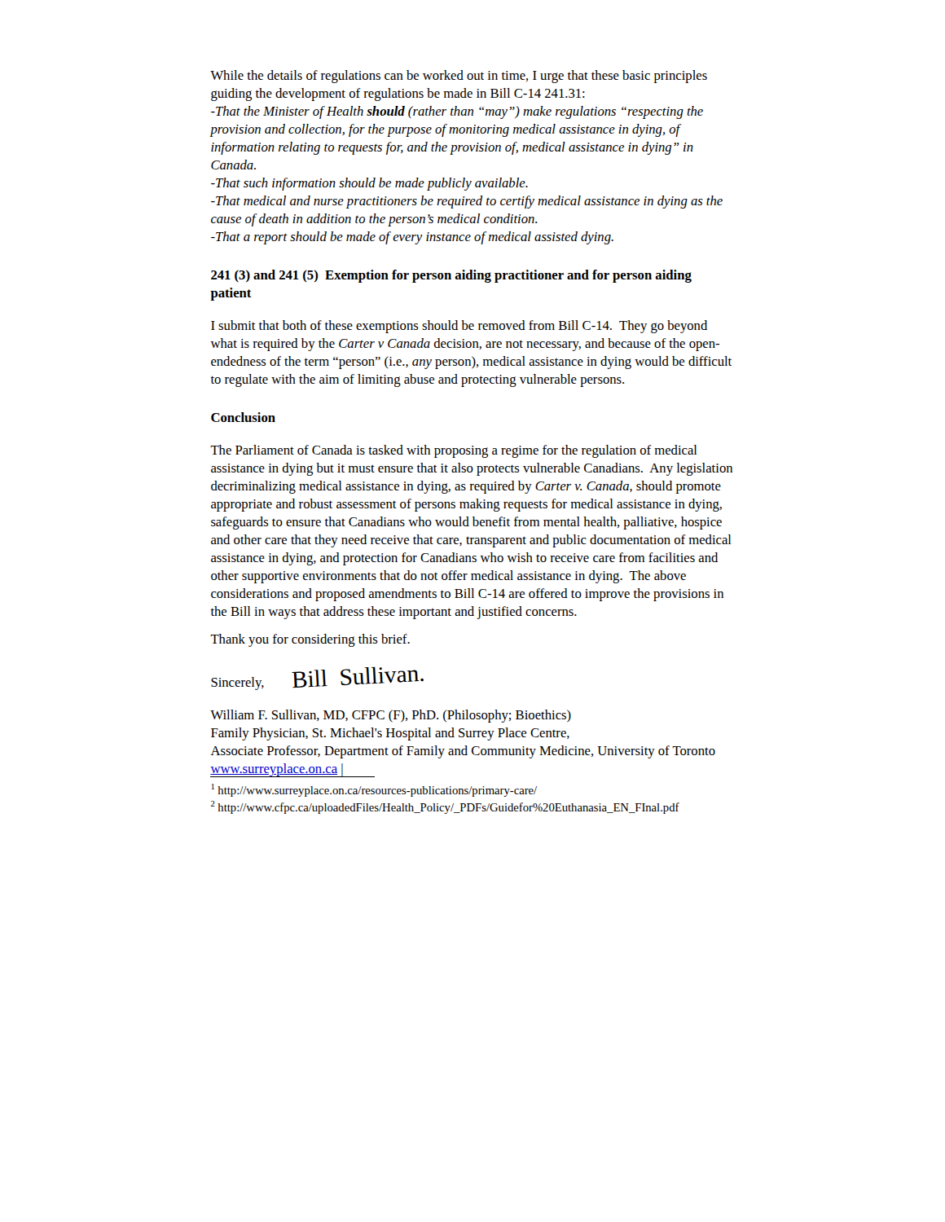While the details of regulations can be worked out in time, I urge that these basic principles guiding the development of regulations be made in Bill C-14 241.31:
-That the Minister of Health should (rather than “may”) make regulations “respecting the provision and collection, for the purpose of monitoring medical assistance in dying, of information relating to requests for, and the provision of, medical assistance in dying” in Canada.
-That such information should be made publicly available.
-That medical and nurse practitioners be required to certify medical assistance in dying as the cause of death in addition to the person’s medical condition.
-That a report should be made of every instance of medical assisted dying.
241 (3) and 241 (5) Exemption for person aiding practitioner and for person aiding patient
I submit that both of these exemptions should be removed from Bill C-14. They go beyond what is required by the Carter v Canada decision, are not necessary, and because of the open-endedness of the term “person” (i.e., any person), medical assistance in dying would be difficult to regulate with the aim of limiting abuse and protecting vulnerable persons.
Conclusion
The Parliament of Canada is tasked with proposing a regime for the regulation of medical assistance in dying but it must ensure that it also protects vulnerable Canadians. Any legislation decriminalizing medical assistance in dying, as required by Carter v. Canada, should promote appropriate and robust assessment of persons making requests for medical assistance in dying, safeguards to ensure that Canadians who would benefit from mental health, palliative, hospice and other care that they need receive that care, transparent and public documentation of medical assistance in dying, and protection for Canadians who wish to receive care from facilities and other supportive environments that do not offer medical assistance in dying. The above considerations and proposed amendments to Bill C-14 are offered to improve the provisions in the Bill in ways that address these important and justified concerns.
Thank you for considering this brief.
Sincerely, Bill Sullivan.
William F. Sullivan, MD, CFPC (F), PhD. (Philosophy; Bioethics)
Family Physician, St. Michael's Hospital and Surrey Place Centre,
Associate Professor, Department of Family and Community Medicine, University of Toronto
www.surreyplace.on.ca |
1 http://www.surreyplace.on.ca/resources-publications/primary-care/
2 http://www.cfpc.ca/uploadedFiles/Health_Policy/_PDFs/Guidefor%20Euthanasia_EN_FInal.pdf